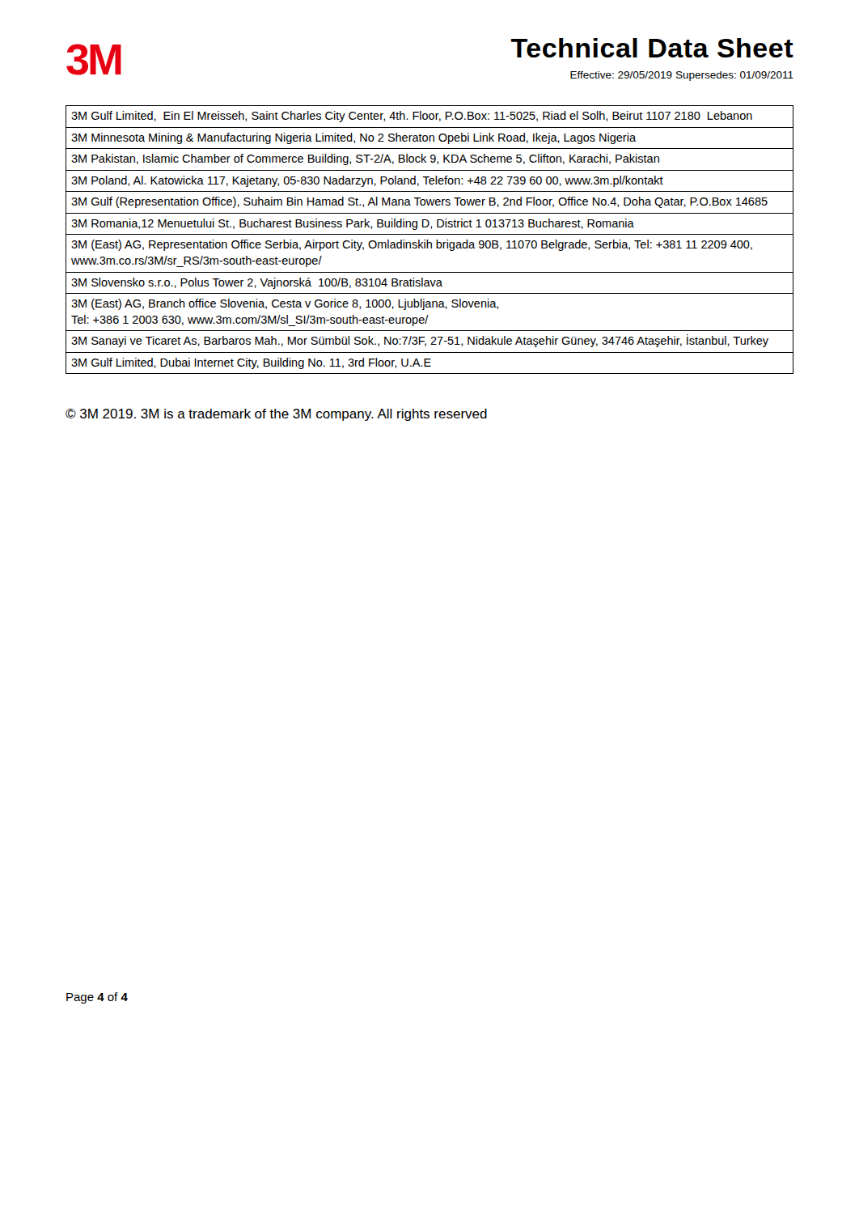3M
Technical Data Sheet
Effective: 29/05/2019 Supersedes: 01/09/2011
| 3M Gulf Limited, Ein El Mreisseh, Saint Charles City Center, 4th. Floor, P.O.Box: 11-5025, Riad el Solh, Beirut 1107 2180 Lebanon |
| 3M Minnesota Mining & Manufacturing Nigeria Limited, No 2 Sheraton Opebi Link Road, Ikeja, Lagos Nigeria |
| 3M Pakistan, Islamic Chamber of Commerce Building, ST-2/A, Block 9, KDA Scheme 5, Clifton, Karachi, Pakistan |
| 3M Poland, Al. Katowicka 117, Kajetany, 05-830 Nadarzyn, Poland, Telefon: +48 22 739 60 00, www.3m.pl/kontakt |
| 3M Gulf (Representation Office), Suhaim Bin Hamad St., Al Mana Towers Tower B, 2nd Floor, Office No.4, Doha Qatar, P.O.Box 14685 |
| 3M Romania,12 Menuetului St., Bucharest Business Park, Building D, District 1 013713 Bucharest, Romania |
| 3M (East) AG, Representation Office Serbia, Airport City, Omladinskih brigada 90B, 11070 Belgrade, Serbia, Tel: +381 11 2209 400, www.3m.co.rs/3M/sr_RS/3m-south-east-europe/ |
| 3M Slovensko s.r.o., Polus Tower 2, Vajnorská 100/B, 83104 Bratislava |
| 3M (East) AG, Branch office Slovenia, Cesta v Gorice 8, 1000, Ljubljana, Slovenia, Tel: +386 1 2003 630, www.3m.com/3M/sl_SI/3m-south-east-europe/ |
| 3M Sanayi ve Ticaret As, Barbaros Mah., Mor Sümbül Sok., No:7/3F, 27-51, Nidakule Ataşehir Güney, 34746 Ataşehir, İstanbul, Turkey |
| 3M Gulf Limited, Dubai Internet City, Building No. 11, 3rd Floor, U.A.E |
© 3M 2019. 3M is a trademark of the 3M company. All rights reserved
Page 4 of 4